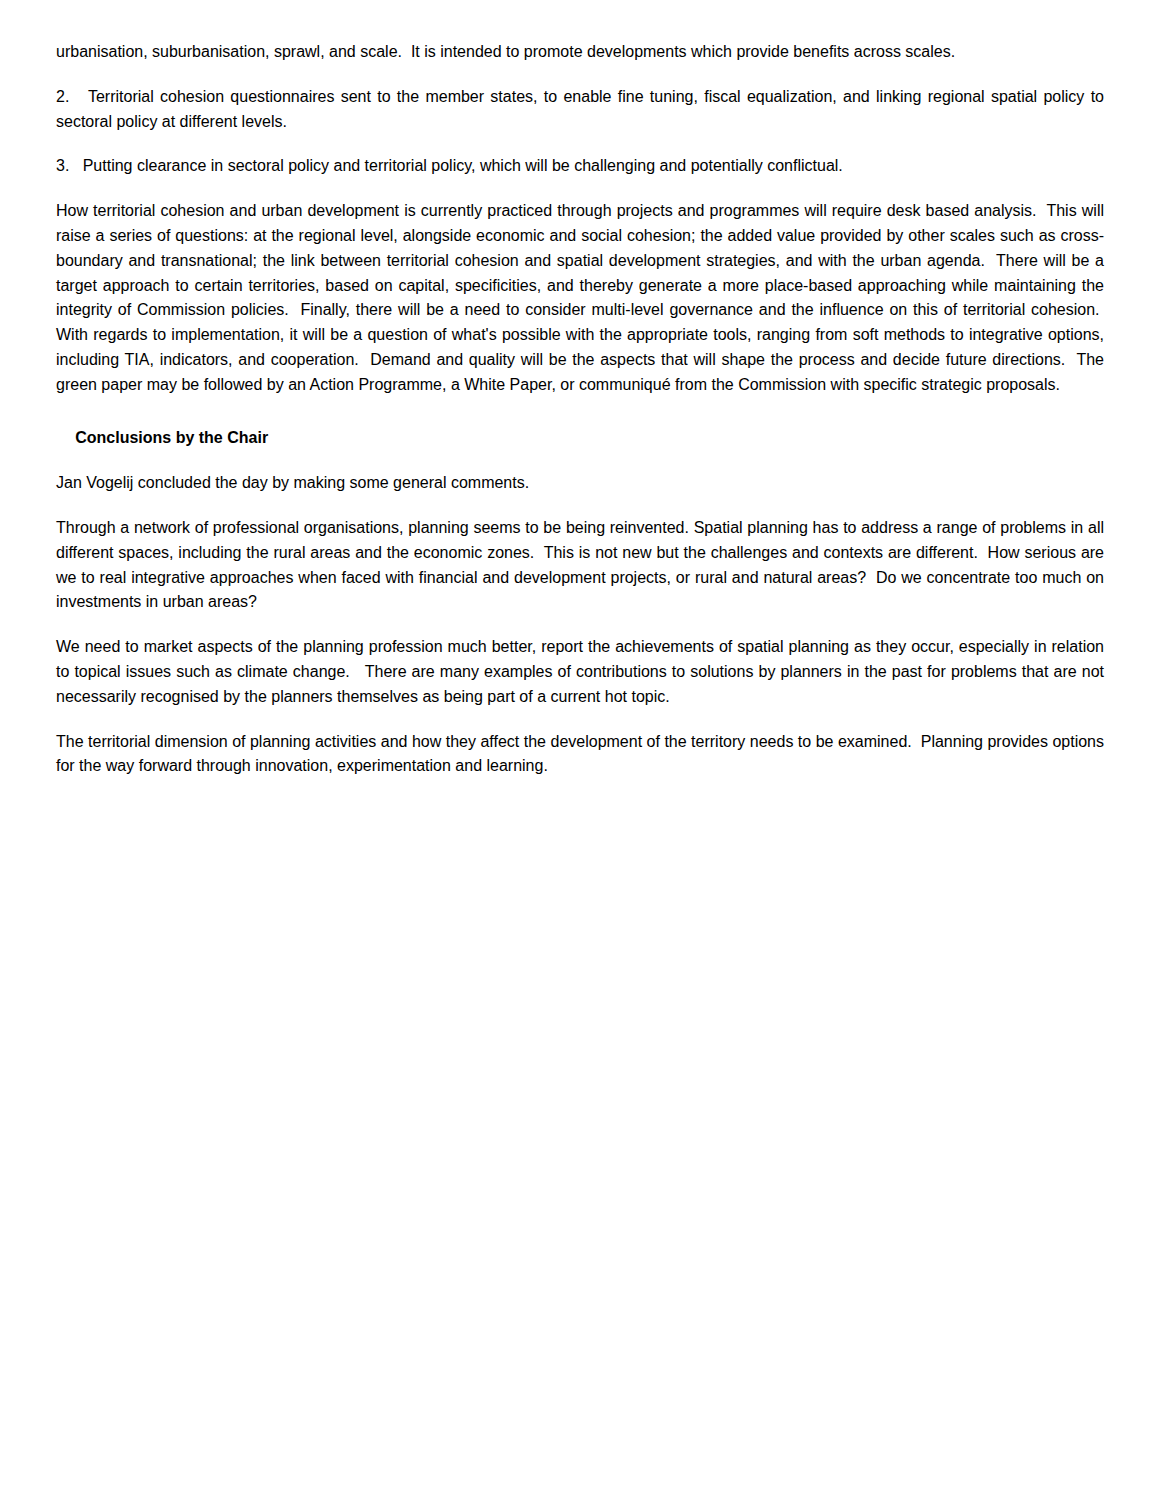urbanisation, suburbanisation, sprawl, and scale. It is intended to promote developments which provide benefits across scales.
2. Territorial cohesion questionnaires sent to the member states, to enable fine tuning, fiscal equalization, and linking regional spatial policy to sectoral policy at different levels.
3. Putting clearance in sectoral policy and territorial policy, which will be challenging and potentially conflictual.
How territorial cohesion and urban development is currently practiced through projects and programmes will require desk based analysis. This will raise a series of questions: at the regional level, alongside economic and social cohesion; the added value provided by other scales such as cross-boundary and transnational; the link between territorial cohesion and spatial development strategies, and with the urban agenda. There will be a target approach to certain territories, based on capital, specificities, and thereby generate a more place-based approaching while maintaining the integrity of Commission policies. Finally, there will be a need to consider multi-level governance and the influence on this of territorial cohesion. With regards to implementation, it will be a question of what's possible with the appropriate tools, ranging from soft methods to integrative options, including TIA, indicators, and cooperation. Demand and quality will be the aspects that will shape the process and decide future directions. The green paper may be followed by an Action Programme, a White Paper, or communiqué from the Commission with specific strategic proposals.
Conclusions by the Chair
Jan Vogelij concluded the day by making some general comments.
Through a network of professional organisations, planning seems to be being reinvented. Spatial planning has to address a range of problems in all different spaces, including the rural areas and the economic zones. This is not new but the challenges and contexts are different. How serious are we to real integrative approaches when faced with financial and development projects, or rural and natural areas? Do we concentrate too much on investments in urban areas?
We need to market aspects of the planning profession much better, report the achievements of spatial planning as they occur, especially in relation to topical issues such as climate change. There are many examples of contributions to solutions by planners in the past for problems that are not necessarily recognised by the planners themselves as being part of a current hot topic.
The territorial dimension of planning activities and how they affect the development of the territory needs to be examined. Planning provides options for the way forward through innovation, experimentation and learning.